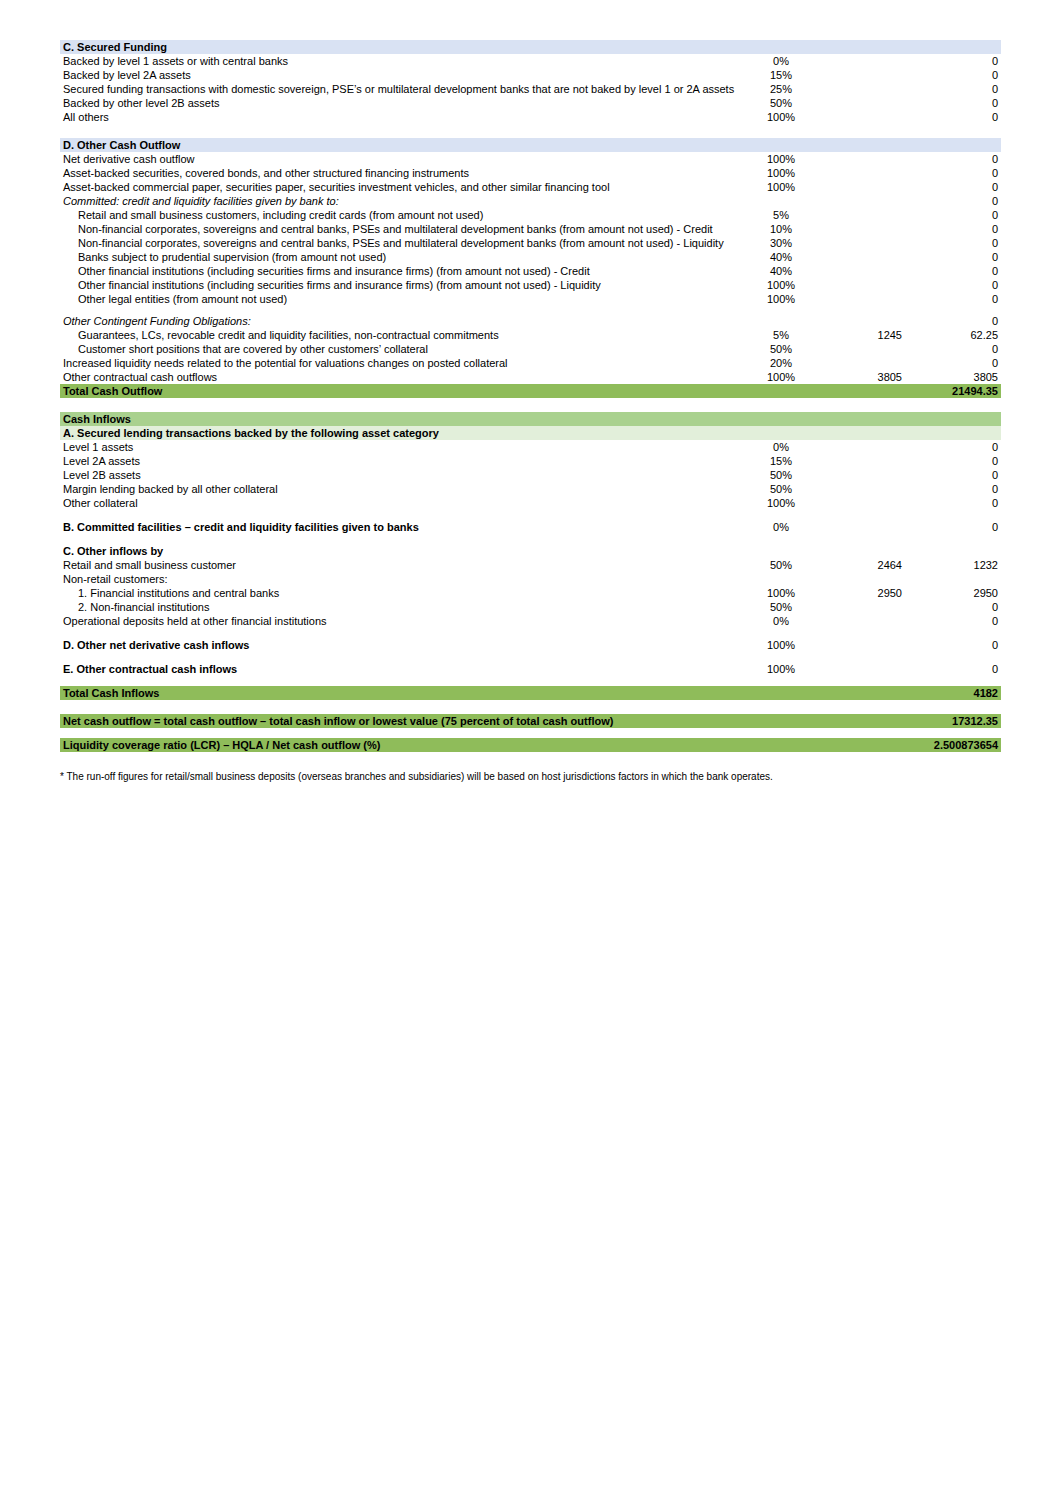| C. Secured Funding |
| Backed by level 1 assets or with central banks | 0% | | 0 |
| Backed by level 2A assets | 15% | | 0 |
| Secured funding transactions with domestic sovereign, PSE’s or multilateral development banks that are not baked by level 1 or 2A assets | 25% | | 0 |
| Backed by other level 2B assets | 50% | | 0 |
| All others | 100% | | 0 |
| D. Other Cash Outflow |
| Net derivative cash outflow | 100% | | 0 |
| Asset-backed securities, covered bonds, and other structured financing instruments | 100% | | 0 |
| Asset-backed commercial paper, securities paper, securities investment vehicles, and other similar financing tool | 100% | | 0 |
| Committed: credit and liquidity facilities given by bank to: | | | 0 |
| Retail and small business customers, including credit cards (from amount not used) | 5% | | 0 |
| Non-financial corporates, sovereigns and central banks, PSEs and multilateral development banks (from amount not used) - Credit | 10% | | 0 |
| Non-financial corporates, sovereigns and central banks, PSEs and multilateral development banks (from amount not used) - Liquidity | 30% | | 0 |
| Banks subject to prudential supervision (from amount not used) | 40% | | 0 |
| Other financial institutions (including securities firms and insurance firms) (from amount not used) - Credit | 40% | | 0 |
| Other financial institutions (including securities firms and insurance firms) (from amount not used) - Liquidity | 100% | | 0 |
| Other legal entities (from amount not used) | 100% | | 0 |
| Other Contingent Funding Obligations: | | | 0 |
| Guarantees, LCs, revocable credit and liquidity facilities, non-contractual commitments | 5% | 1245 | 62.25 |
| Customer short positions that are covered by other customers’ collateral | 50% | | 0 |
| Increased liquidity needs related to the potential for valuations changes on posted collateral | 20% | | 0 |
| Other contractual cash outflows | 100% | 3805 | 3805 |
| Total Cash Outflow | | | 21494.35 |
| Cash Inflows |
| A. Secured lending transactions backed by the following asset category |
| Level 1 assets | 0% | | 0 |
| Level 2A assets | 15% | | 0 |
| Level 2B assets | 50% | | 0 |
| Margin lending backed by all other collateral | 50% | | 0 |
| Other collateral | 100% | | 0 |
| B. Committed facilities – credit and liquidity facilities given to banks | 0% | | 0 |
| C. Other inflows by | | | |
| Retail and small business customer | 50% | 2464 | 1232 |
| Non-retail customers: | | | |
| 1. Financial institutions and central banks | 100% | 2950 | 2950 |
| 2. Non-financial institutions | 50% | | 0 |
| Operational deposits held at other financial institutions | 0% | | 0 |
| D. Other net derivative cash inflows | 100% | | 0 |
| E. Other contractual cash inflows | 100% | | 0 |
| Total Cash Inflows | | | 4182 |
| Net cash outflow = total cash outflow – total cash inflow or lowest value (75 percent of total cash outflow) | | | 17312.35 |
| Liquidity coverage ratio (LCR) – HQLA / Net cash outflow (%) | | | 2.500873654 |
* The run-off figures for retail/small business deposits (overseas branches and subsidiaries) will be based on host jurisdictions factors in which the bank operates.